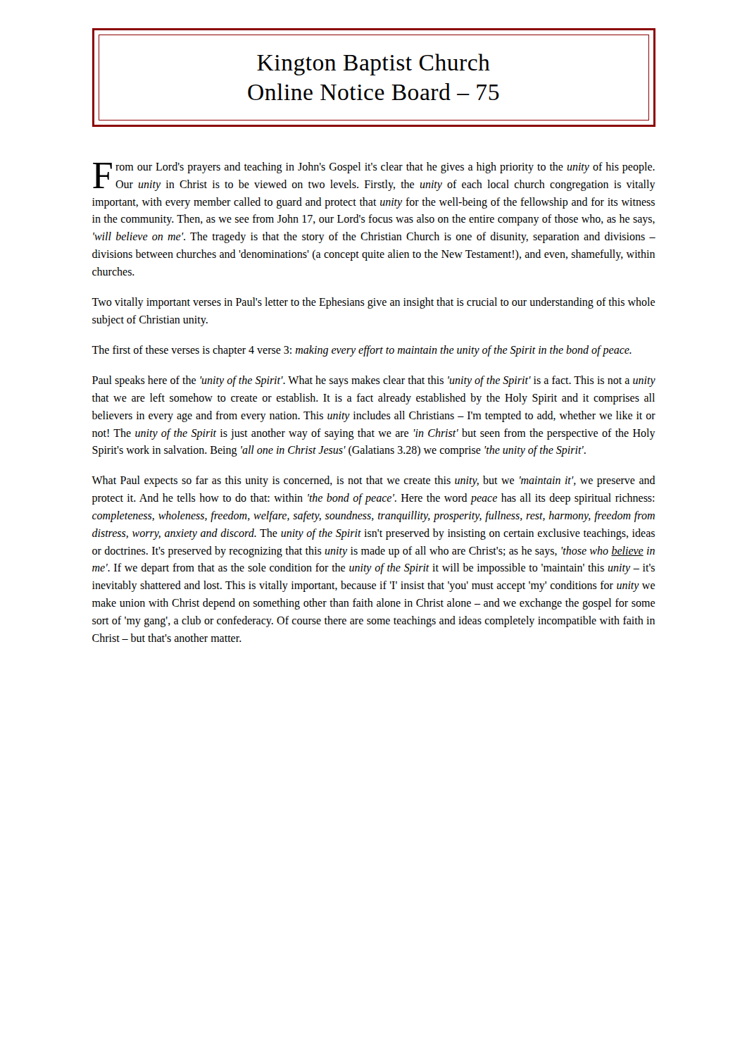Kington Baptist Church
Online Notice Board – 75
From our Lord's prayers and teaching in John's Gospel it's clear that he gives a high priority to the unity of his people. Our unity in Christ is to be viewed on two levels. Firstly, the unity of each local church congregation is vitally important, with every member called to guard and protect that unity for the well-being of the fellowship and for its witness in the community. Then, as we see from John 17, our Lord's focus was also on the entire company of those who, as he says, 'will believe on me'. The tragedy is that the story of the Christian Church is one of disunity, separation and divisions – divisions between churches and 'denominations' (a concept quite alien to the New Testament!), and even, shamefully, within churches.
Two vitally important verses in Paul's letter to the Ephesians give an insight that is crucial to our understanding of this whole subject of Christian unity.
The first of these verses is chapter 4 verse 3: making every effort to maintain the unity of the Spirit in the bond of peace.
Paul speaks here of the 'unity of the Spirit'. What he says makes clear that this 'unity of the Spirit' is a fact. This is not a unity that we are left somehow to create or establish. It is a fact already established by the Holy Spirit and it comprises all believers in every age and from every nation. This unity includes all Christians – I'm tempted to add, whether we like it or not! The unity of the Spirit is just another way of saying that we are 'in Christ' but seen from the perspective of the Holy Spirit's work in salvation. Being 'all one in Christ Jesus' (Galatians 3.28) we comprise 'the unity of the Spirit'.
What Paul expects so far as this unity is concerned, is not that we create this unity, but we 'maintain it', we preserve and protect it. And he tells how to do that: within 'the bond of peace'. Here the word peace has all its deep spiritual richness: completeness, wholeness, freedom, welfare, safety, soundness, tranquillity, prosperity, fullness, rest, harmony, freedom from distress, worry, anxiety and discord. The unity of the Spirit isn't preserved by insisting on certain exclusive teachings, ideas or doctrines. It's preserved by recognizing that this unity is made up of all who are Christ's; as he says, 'those who believe in me'. If we depart from that as the sole condition for the unity of the Spirit it will be impossible to 'maintain' this unity – it's inevitably shattered and lost. This is vitally important, because if 'I' insist that 'you' must accept 'my' conditions for unity we make union with Christ depend on something other than faith alone in Christ alone – and we exchange the gospel for some sort of 'my gang', a club or confederacy. Of course there are some teachings and ideas completely incompatible with faith in Christ – but that's another matter.